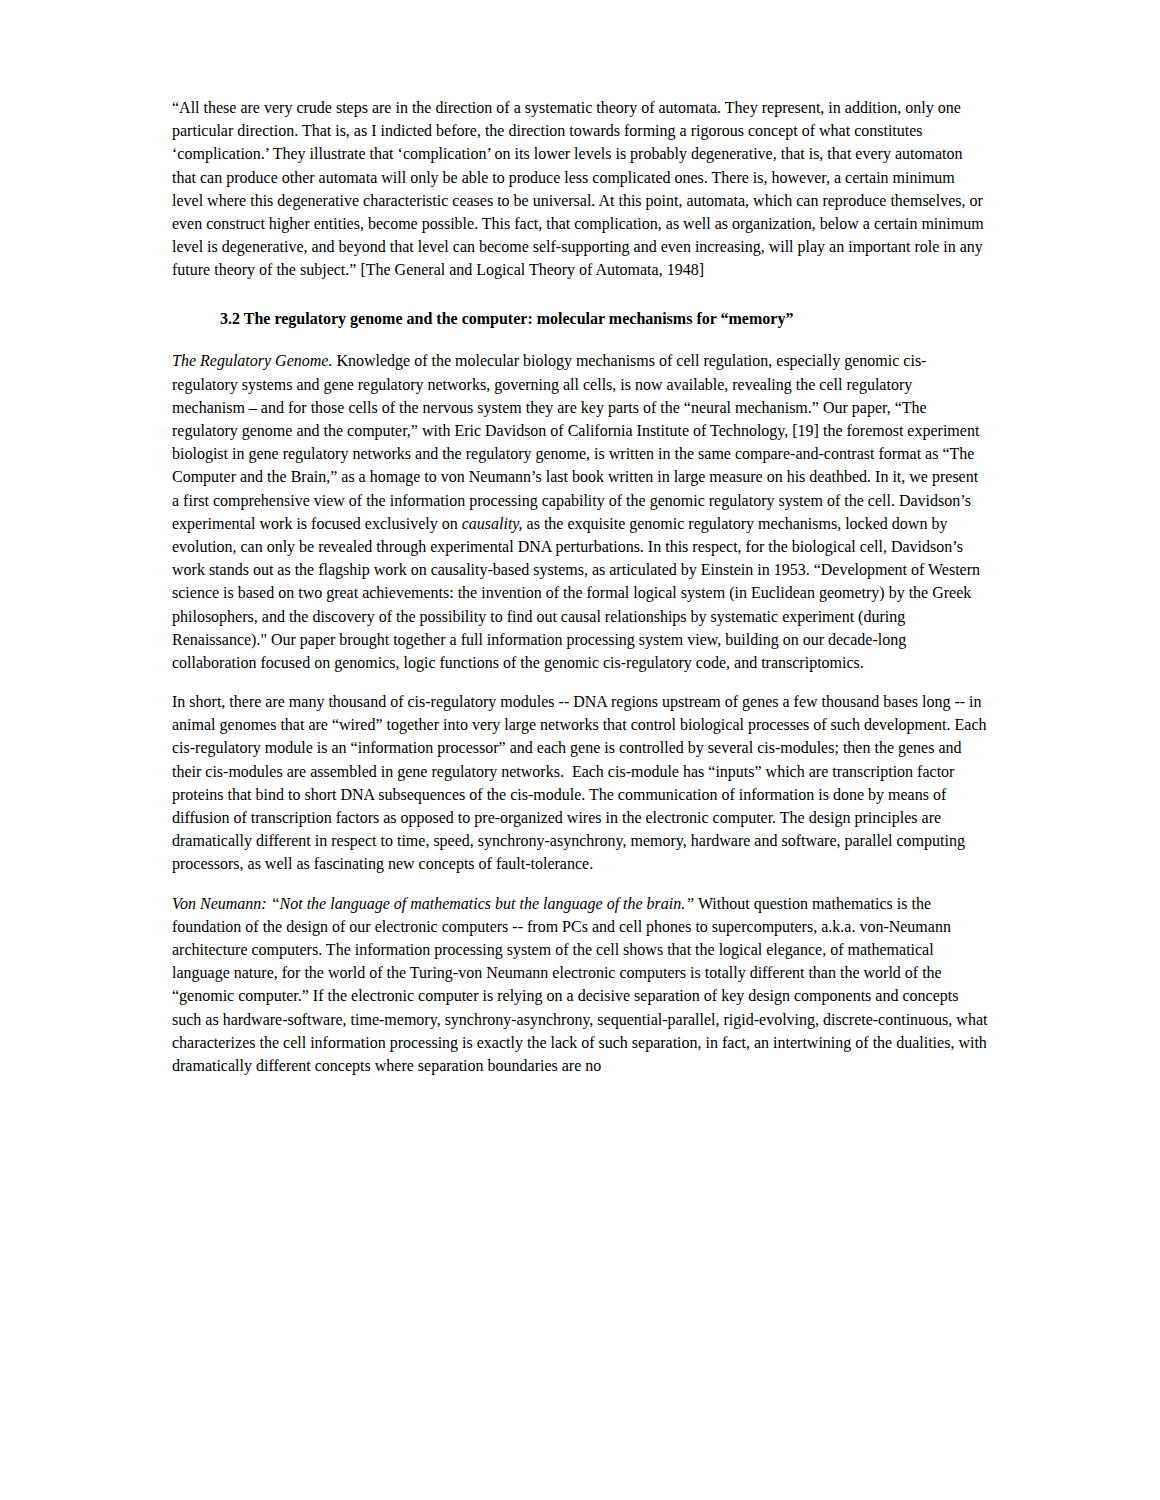“All these are very crude steps are in the direction of a systematic theory of automata. They represent, in addition, only one particular direction. That is, as I indicted before, the direction towards forming a rigorous concept of what constitutes ‘complication.’ They illustrate that ‘complication’ on its lower levels is probably degenerative, that is, that every automaton that can produce other automata will only be able to produce less complicated ones. There is, however, a certain minimum level where this degenerative characteristic ceases to be universal. At this point, automata, which can reproduce themselves, or even construct higher entities, become possible. This fact, that complication, as well as organization, below a certain minimum level is degenerative, and beyond that level can become self-supporting and even increasing, will play an important role in any future theory of the subject.” [The General and Logical Theory of Automata, 1948]
3.2 The regulatory genome and the computer: molecular mechanisms for “memory”
The Regulatory Genome. Knowledge of the molecular biology mechanisms of cell regulation, especially genomic cis-regulatory systems and gene regulatory networks, governing all cells, is now available, revealing the cell regulatory mechanism – and for those cells of the nervous system they are key parts of the “neural mechanism.” Our paper, “The regulatory genome and the computer,” with Eric Davidson of California Institute of Technology, [19] the foremost experiment biologist in gene regulatory networks and the regulatory genome, is written in the same compare-and-contrast format as “The Computer and the Brain,” as a homage to von Neumann’s last book written in large measure on his deathbed. In it, we present a first comprehensive view of the information processing capability of the genomic regulatory system of the cell. Davidson’s experimental work is focused exclusively on causality, as the exquisite genomic regulatory mechanisms, locked down by evolution, can only be revealed through experimental DNA perturbations. In this respect, for the biological cell, Davidson’s work stands out as the flagship work on causality-based systems, as articulated by Einstein in 1953. “Development of Western science is based on two great achievements: the invention of the formal logical system (in Euclidean geometry) by the Greek philosophers, and the discovery of the possibility to find out causal relationships by systematic experiment (during Renaissance)." Our paper brought together a full information processing system view, building on our decade-long collaboration focused on genomics, logic functions of the genomic cis-regulatory code, and transcriptomics.
In short, there are many thousand of cis-regulatory modules -- DNA regions upstream of genes a few thousand bases long -- in animal genomes that are “wired” together into very large networks that control biological processes of such development. Each cis-regulatory module is an “information processor” and each gene is controlled by several cis-modules; then the genes and their cis-modules are assembled in gene regulatory networks. Each cis-module has “inputs” which are transcription factor proteins that bind to short DNA subsequences of the cis-module. The communication of information is done by means of diffusion of transcription factors as opposed to pre-organized wires in the electronic computer. The design principles are dramatically different in respect to time, speed, synchrony-asynchrony, memory, hardware and software, parallel computing processors, as well as fascinating new concepts of fault-tolerance.
Von Neumann: “Not the language of mathematics but the language of the brain.” Without question mathematics is the foundation of the design of our electronic computers -- from PCs and cell phones to supercomputers, a.k.a. von-Neumann architecture computers. The information processing system of the cell shows that the logical elegance, of mathematical language nature, for the world of the Turing-von Neumann electronic computers is totally different than the world of the “genomic computer.” If the electronic computer is relying on a decisive separation of key design components and concepts such as hardware-software, time-memory, synchrony-asynchrony, sequential-parallel, rigid-evolving, discrete-continuous, what characterizes the cell information processing is exactly the lack of such separation, in fact, an intertwining of the dualities, with dramatically different concepts where separation boundaries are no